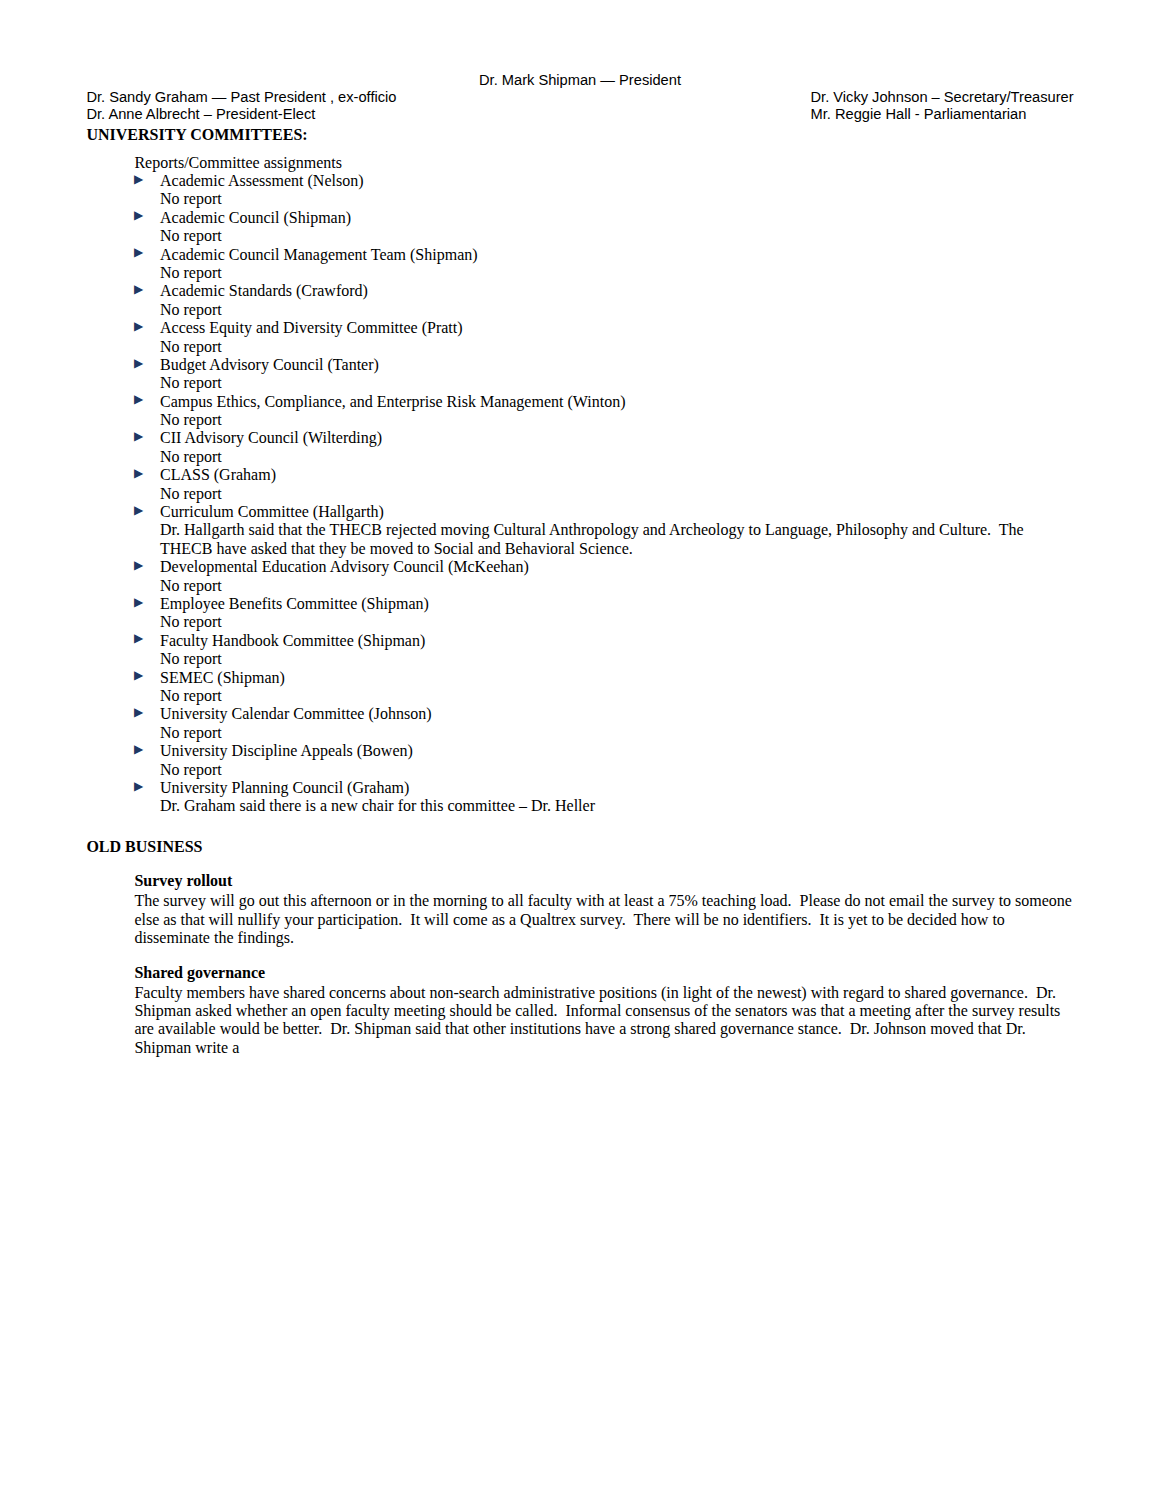Dr. Mark Shipman — President
Dr. Sandy Graham — Past President , ex-officio
Dr. Anne Albrecht – President-Elect
Dr. Vicky Johnson – Secretary/Treasurer
Mr. Reggie Hall - Parliamentarian
UNIVERSITY COMMITTEES:
Reports/Committee assignments
Academic Assessment (Nelson)
No report
Academic Council (Shipman)
No report
Academic Council Management Team (Shipman)
No report
Academic Standards (Crawford)
No report
Access Equity and Diversity Committee (Pratt)
No report
Budget Advisory Council (Tanter)
No report
Campus Ethics, Compliance, and Enterprise Risk Management (Winton)
No report
CII Advisory Council (Wilterding)
No report
CLASS (Graham)
No report
Curriculum Committee (Hallgarth)
Dr. Hallgarth said that the THECB rejected moving Cultural Anthropology and Archeology to Language, Philosophy and Culture. The THECB have asked that they be moved to Social and Behavioral Science.
Developmental Education Advisory Council (McKeehan)
No report
Employee Benefits Committee (Shipman)
No report
Faculty Handbook Committee (Shipman)
No report
SEMEC (Shipman)
No report
University Calendar Committee (Johnson)
No report
University Discipline Appeals (Bowen)
No report
University Planning Council (Graham)
Dr. Graham said there is a new chair for this committee – Dr. Heller
OLD BUSINESS
Survey rollout
The survey will go out this afternoon or in the morning to all faculty with at least a 75% teaching load. Please do not email the survey to someone else as that will nullify your participation. It will come as a Qualtrex survey. There will be no identifiers. It is yet to be decided how to disseminate the findings.
Shared governance
Faculty members have shared concerns about non-search administrative positions (in light of the newest) with regard to shared governance. Dr. Shipman asked whether an open faculty meeting should be called. Informal consensus of the senators was that a meeting after the survey results are available would be better. Dr. Shipman said that other institutions have a strong shared governance stance. Dr. Johnson moved that Dr. Shipman write a